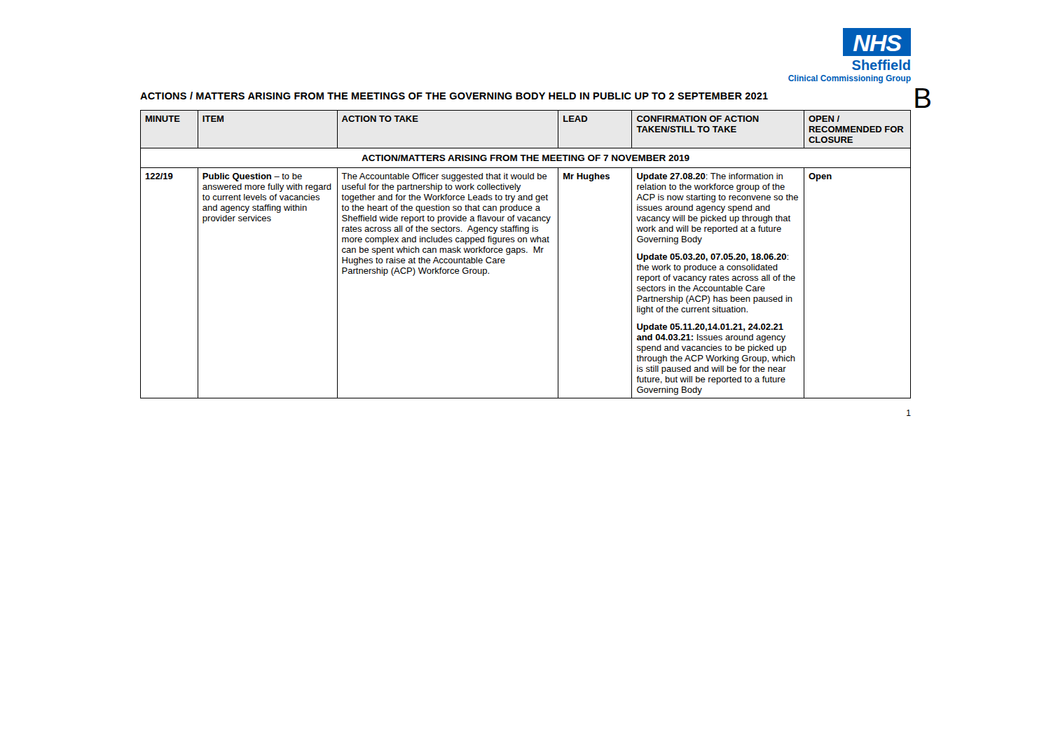NHS
Sheffield Clinical Commissioning Group
B
ACTIONS / MATTERS ARISING FROM THE MEETINGS OF THE GOVERNING BODY HELD IN PUBLIC UP TO 2 SEPTEMBER 2021
| MINUTE | ITEM | ACTION TO TAKE | LEAD | CONFIRMATION OF ACTION TAKEN/STILL TO TAKE | OPEN / RECOMMENDED FOR CLOSURE |
| --- | --- | --- | --- | --- | --- |
| ACTION/MATTERS ARISING FROM THE MEETING OF 7 NOVEMBER 2019 |
| 122/19 | Public Question – to be answered more fully with regard to current levels of vacancies and agency staffing within provider services | The Accountable Officer suggested that it would be useful for the partnership to work collectively together and for the Workforce Leads to try and get to the heart of the question so that can produce a Sheffield wide report to provide a flavour of vacancy rates across all of the sectors. Agency staffing is more complex and includes capped figures on what can be spent which can mask workforce gaps. Mr Hughes to raise at the Accountable Care Partnership (ACP) Workforce Group. | Mr Hughes | Update 27.08.20 : The information in relation to the workforce group of the ACP is now starting to reconvene so the issues around agency spend and vacancy will be picked up through that work and will be reported at a future Governing Body Update 05.03.20, 07.05.20, 18.06.20 : the work to produce a consolidated report of vacancy rates across all of the sectors in the Accountable Care Partnership (ACP) has been paused in light of the current situation. Update 05.11.20,14.01.21, 24.02.21 and 04.03.21: Issues around agency spend and vacancies to be picked up through the ACP Working Group, which is still paused and will be for the near future, but will be reported to a future Governing Body | Open |
1